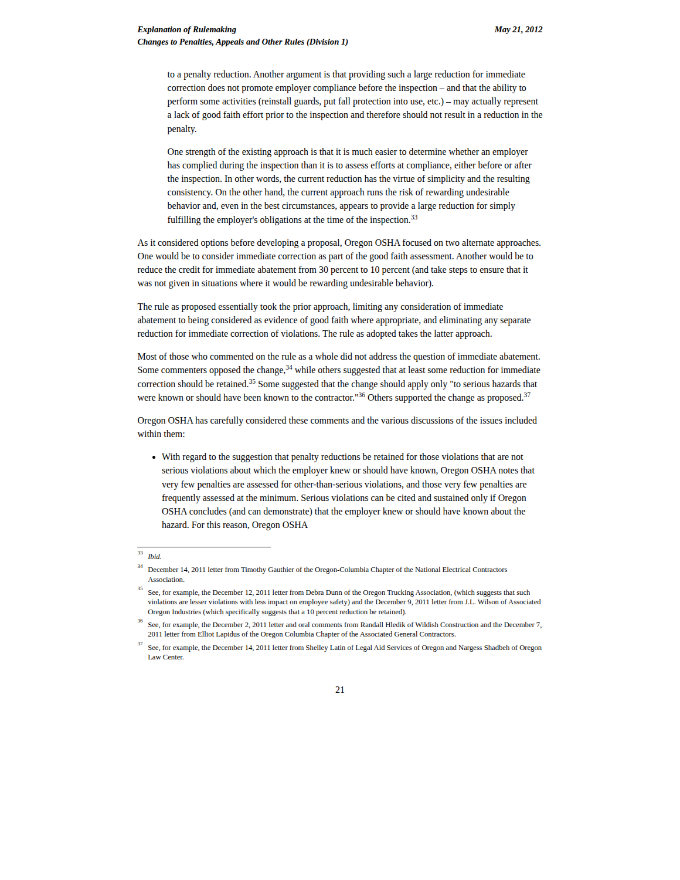Explanation of Rulemaking
Changes to Penalties, Appeals and Other Rules (Division 1)
May 21, 2012
to a penalty reduction. Another argument is that providing such a large reduction for immediate correction does not promote employer compliance before the inspection – and that the ability to perform some activities (reinstall guards, put fall protection into use, etc.) – may actually represent a lack of good faith effort prior to the inspection and therefore should not result in a reduction in the penalty.
One strength of the existing approach is that it is much easier to determine whether an employer has complied during the inspection than it is to assess efforts at compliance, either before or after the inspection. In other words, the current reduction has the virtue of simplicity and the resulting consistency. On the other hand, the current approach runs the risk of rewarding undesirable behavior and, even in the best circumstances, appears to provide a large reduction for simply fulfilling the employer's obligations at the time of the inspection.33
As it considered options before developing a proposal, Oregon OSHA focused on two alternate approaches. One would be to consider immediate correction as part of the good faith assessment. Another would be to reduce the credit for immediate abatement from 30 percent to 10 percent (and take steps to ensure that it was not given in situations where it would be rewarding undesirable behavior).
The rule as proposed essentially took the prior approach, limiting any consideration of immediate abatement to being considered as evidence of good faith where appropriate, and eliminating any separate reduction for immediate correction of violations. The rule as adopted takes the latter approach.
Most of those who commented on the rule as a whole did not address the question of immediate abatement. Some commenters opposed the change,34 while others suggested that at least some reduction for immediate correction should be retained.35 Some suggested that the change should apply only "to serious hazards that were known or should have been known to the contractor."36 Others supported the change as proposed.37
Oregon OSHA has carefully considered these comments and the various discussions of the issues included within them:
With regard to the suggestion that penalty reductions be retained for those violations that are not serious violations about which the employer knew or should have known, Oregon OSHA notes that very few penalties are assessed for other-than-serious violations, and those very few penalties are frequently assessed at the minimum. Serious violations can be cited and sustained only if Oregon OSHA concludes (and can demonstrate) that the employer knew or should have known about the hazard. For this reason, Oregon OSHA
33 Ibid.
34 December 14, 2011 letter from Timothy Gauthier of the Oregon-Columbia Chapter of the National Electrical Contractors Association.
35 See, for example, the December 12, 2011 letter from Debra Dunn of the Oregon Trucking Association, (which suggests that such violations are lesser violations with less impact on employee safety) and the December 9, 2011 letter from J.L. Wilson of Associated Oregon Industries (which specifically suggests that a 10 percent reduction be retained).
36 See, for example, the December 2, 2011 letter and oral comments from Randall Hledik of Wildish Construction and the December 7, 2011 letter from Elliot Lapidus of the Oregon Columbia Chapter of the Associated General Contractors.
37 See, for example, the December 14, 2011 letter from Shelley Latin of Legal Aid Services of Oregon and Nargess Shadbeh of Oregon Law Center.
21